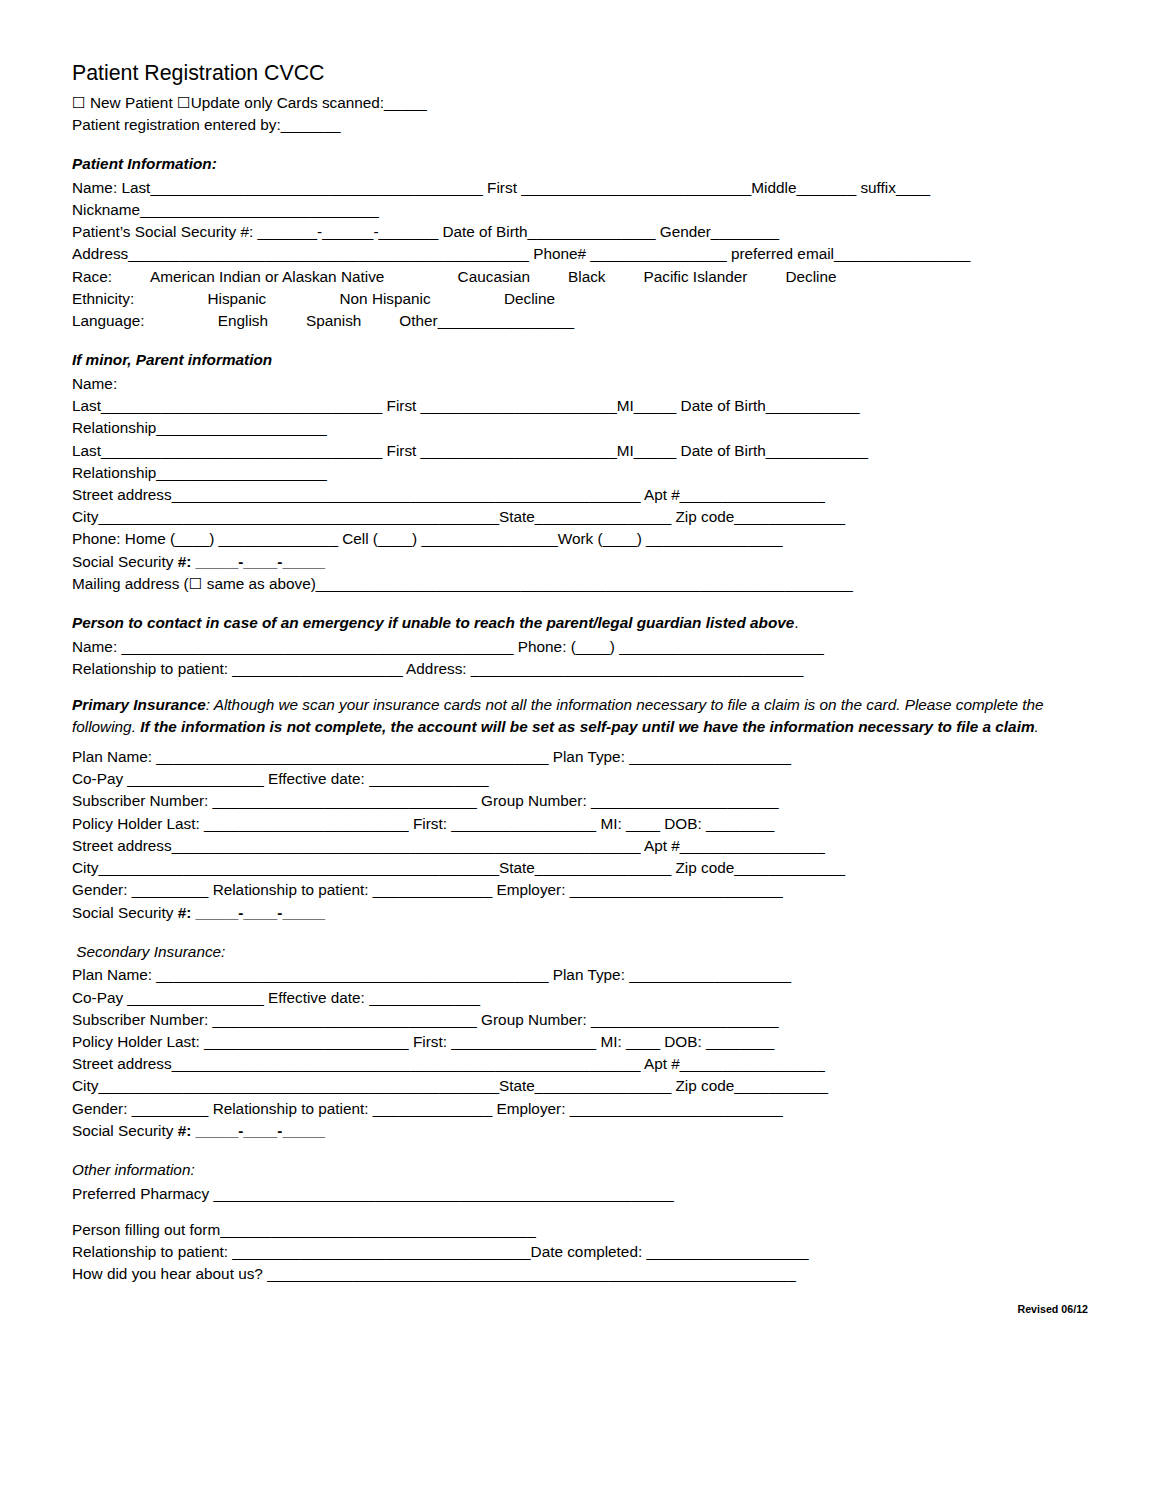Patient Registration CVCC
☐ New Patient ☐Update only Cards scanned:_____
Patient registration entered by:_______
Patient Information:
Name: Last_______________________________________ First ___________________________Middle_______ suffix____
Nickname____________________________
Patient’s Social Security #: _______-______-_______ Date of Birth_______________ Gender________
Address_______________________________________________ Phone# ________________ preferred email________________
Race: American Indian or Alaskan Native Caucasian Black Pacific Islander Decline
Ethnicity: Hispanic Non Hispanic Decline
Language: English Spanish Other________________
If minor, Parent information
Name:
Last_________________________________ First _______________________MI_____ Date of Birth___________
Relationship____________________
Last_________________________________ First _______________________MI_____ Date of Birth____________
Relationship____________________
Street address_______________________________________________________ Apt #_________________
City_______________________________________________State________________ Zip code_____________
Phone: Home (____) ______________ Cell (____) ________________Work (____) ________________
Social Security #: _____-____-_____
Mailing address (☐ same as above)_______________________________________________________________
Person to contact in case of an emergency if unable to reach the parent/legal guardian listed above.
Name: ______________________________________________ Phone: (____) ________________________
Relationship to patient: ____________________ Address: _______________________________________
Primary Insurance: Although we scan your insurance cards not all the information necessary to file a claim is on the card. Please complete the following. If the information is not complete, the account will be set as self-pay until we have the information necessary to file a claim.
Plan Name: ______________________________________________ Plan Type: ___________________
Co-Pay ________________ Effective date: ______________
Subscriber Number: _______________________________ Group Number: ______________________
Policy Holder Last: ________________________ First: _________________ MI: ____ DOB: ________
Street address_______________________________________________________ Apt #_________________
City_______________________________________________State________________ Zip code_____________
Gender: _________ Relationship to patient: ______________ Employer: _________________________
Social Security #: _____-____-_____
Secondary Insurance:
Plan Name: ______________________________________________ Plan Type: ___________________
Co-Pay ________________ Effective date: _____________
Subscriber Number: _______________________________ Group Number: ______________________
Policy Holder Last: ________________________ First: _________________ MI: ____ DOB: ________
Street address_______________________________________________________ Apt #_________________
City_______________________________________________State________________ Zip code___________
Gender: _________ Relationship to patient: ______________ Employer: _________________________
Social Security #: _____-____-_____
Other information:
Preferred Pharmacy ______________________________________________________
Person filling out form_____________________________________
Relationship to patient: ___________________________________Date completed: ___________________
How did you hear about us? ______________________________________________________________
Revised 06/12